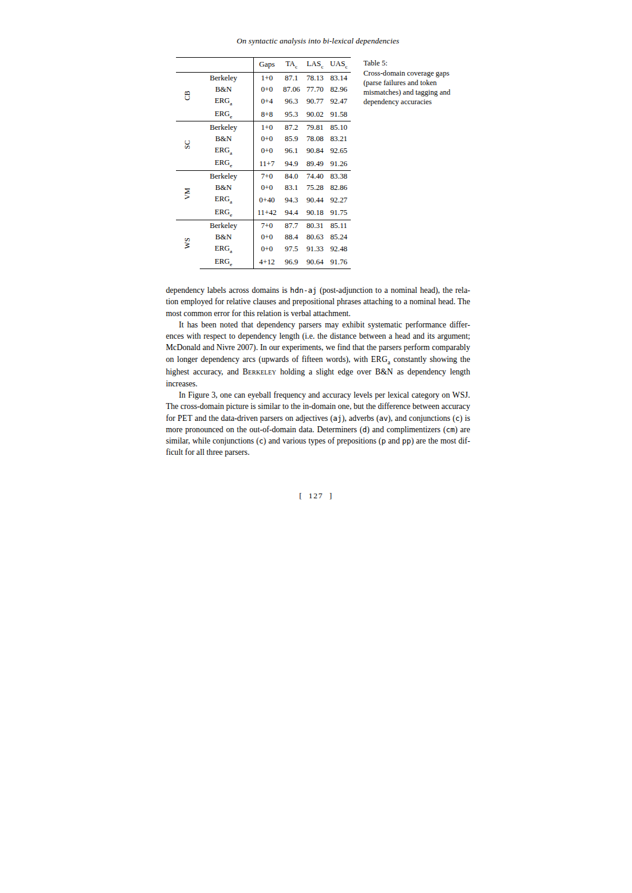On syntactic analysis into bi-lexical dependencies
| | | Gaps | TA c | LAS c | UAS c |
| --- | --- | --- | --- | --- | --- |
| CB | Berkeley | | 1+0 | 87.1 | 78.13 | 83.14 |
| B&N | | 0+0 | 87.06 | 77.70 | 82.96 |
| ERG a | | 0+4 | 96.3 | 90.77 | 92.47 |
| ERG e | | 8+8 | 95.3 | 90.02 | 91.58 |
| SC | Berkeley | | 1+0 | 87.2 | 79.81 | 85.10 |
| B&N | | 0+0 | 85.9 | 78.08 | 83.21 |
| ERG a | | 0+0 | 96.1 | 90.84 | 92.65 |
| ERG e | | 11+7 | 94.9 | 89.49 | 91.26 |
| VM | Berkeley | | 7+0 | 84.0 | 74.40 | 83.38 |
| B&N | | 0+0 | 83.1 | 75.28 | 82.86 |
| ERG a | | 0+40 | 94.3 | 90.44 | 92.27 |
| ERG e | | 11+42 | 94.4 | 90.18 | 91.75 |
| WS | Berkeley | | 7+0 | 87.7 | 80.31 | 85.11 |
| B&N | | 0+0 | 88.4 | 80.63 | 85.24 |
| ERG a | | 0+0 | 97.5 | 91.33 | 92.48 |
| ERG e | | 4+12 | 96.9 | 90.64 | 91.76 |
Table 5: Cross-domain coverage gaps (parse failures and token mismatches) and tagging and dependency accuracies
dependency labels across domains is hdn-aj (post-adjunction to a nominal head), the relation employed for relative clauses and prepositional phrases attaching to a nominal head. The most common error for this relation is verbal attachment.
It has been noted that dependency parsers may exhibit systematic performance differences with respect to dependency length (i.e. the distance between a head and its argument; McDonald and Nivre 2007). In our experiments, we find that the parsers perform comparably on longer dependency arcs (upwards of fifteen words), with ERGa constantly showing the highest accuracy, and Berkeley holding a slight edge over B&N as dependency length increases.
In Figure 3, one can eyeball frequency and accuracy levels per lexical category on WSJ. The cross-domain picture is similar to the in-domain one, but the difference between accuracy for PET and the data-driven parsers on adjectives (aj), adverbs (av), and conjunctions (c) is more pronounced on the out-of-domain data. Determiners (d) and complimentizers (cm) are similar, while conjunctions (c) and various types of prepositions (p and pp) are the most difficult for all three parsers.
[ 127 ]